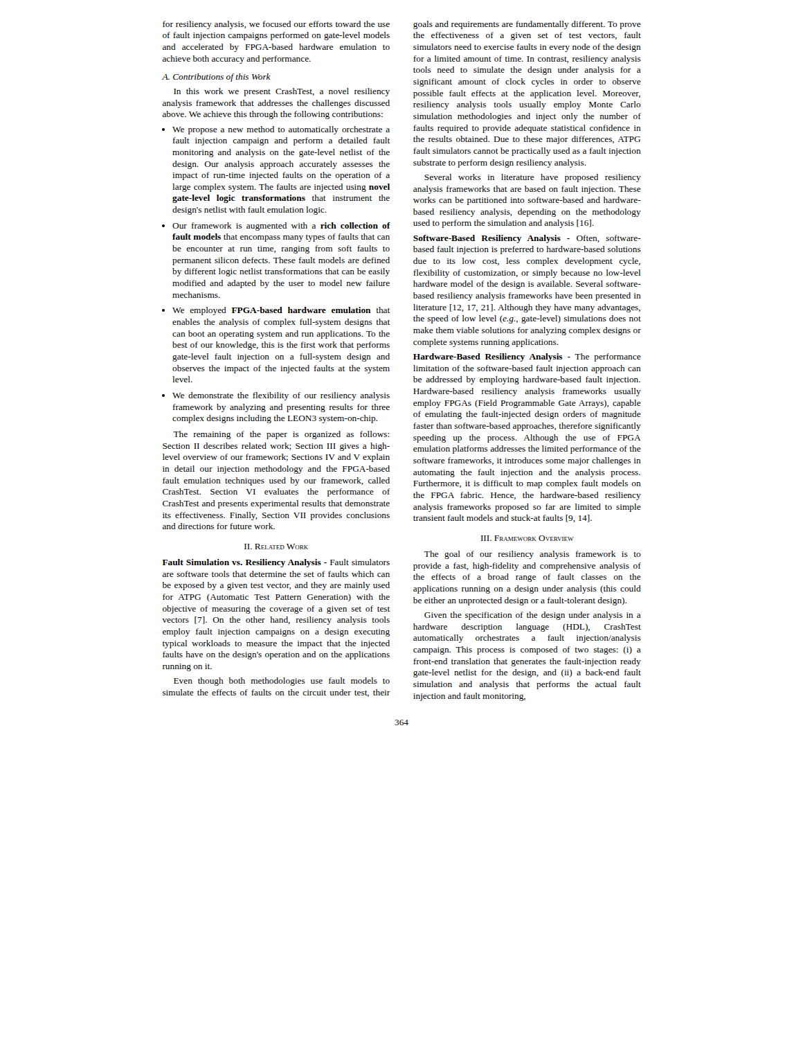for resiliency analysis, we focused our efforts toward the use of fault injection campaigns performed on gate-level models and accelerated by FPGA-based hardware emulation to achieve both accuracy and performance.
A. Contributions of this Work
In this work we present CrashTest, a novel resiliency analysis framework that addresses the challenges discussed above. We achieve this through the following contributions:
We propose a new method to automatically orchestrate a fault injection campaign and perform a detailed fault monitoring and analysis on the gate-level netlist of the design. Our analysis approach accurately assesses the impact of run-time injected faults on the operation of a large complex system. The faults are injected using novel gate-level logic transformations that instrument the design's netlist with fault emulation logic.
Our framework is augmented with a rich collection of fault models that encompass many types of faults that can be encounter at run time, ranging from soft faults to permanent silicon defects. These fault models are defined by different logic netlist transformations that can be easily modified and adapted by the user to model new failure mechanisms.
We employed FPGA-based hardware emulation that enables the analysis of complex full-system designs that can boot an operating system and run applications. To the best of our knowledge, this is the first work that performs gate-level fault injection on a full-system design and observes the impact of the injected faults at the system level.
We demonstrate the flexibility of our resiliency analysis framework by analyzing and presenting results for three complex designs including the LEON3 system-on-chip.
The remaining of the paper is organized as follows: Section II describes related work; Section III gives a high-level overview of our framework; Sections IV and V explain in detail our injection methodology and the FPGA-based fault emulation techniques used by our framework, called CrashTest. Section VI evaluates the performance of CrashTest and presents experimental results that demonstrate its effectiveness. Finally, Section VII provides conclusions and directions for future work.
II. Related Work
Fault Simulation vs. Resiliency Analysis - Fault simulators are software tools that determine the set of faults which can be exposed by a given test vector, and they are mainly used for ATPG (Automatic Test Pattern Generation) with the objective of measuring the coverage of a given set of test vectors [7]. On the other hand, resiliency analysis tools employ fault injection campaigns on a design executing typical workloads to measure the impact that the injected faults have on the design's operation and on the applications running on it.
Even though both methodologies use fault models to simulate the effects of faults on the circuit under test, their goals and requirements are fundamentally different. To prove the effectiveness of a given set of test vectors, fault simulators need to exercise faults in every node of the design for a limited amount of time. In contrast, resiliency analysis tools need to simulate the design under analysis for a significant amount of clock cycles in order to observe possible fault effects at the application level. Moreover, resiliency analysis tools usually employ Monte Carlo simulation methodologies and inject only the number of faults required to provide adequate statistical confidence in the results obtained. Due to these major differences, ATPG fault simulators cannot be practically used as a fault injection substrate to perform design resiliency analysis.
Several works in literature have proposed resiliency analysis frameworks that are based on fault injection. These works can be partitioned into software-based and hardware-based resiliency analysis, depending on the methodology used to perform the simulation and analysis [16].
Software-Based Resiliency Analysis - Often, software-based fault injection is preferred to hardware-based solutions due to its low cost, less complex development cycle, flexibility of customization, or simply because no low-level hardware model of the design is available. Several software-based resiliency analysis frameworks have been presented in literature [12, 17, 21]. Although they have many advantages, the speed of low level (e.g., gate-level) simulations does not make them viable solutions for analyzing complex designs or complete systems running applications.
Hardware-Based Resiliency Analysis - The performance limitation of the software-based fault injection approach can be addressed by employing hardware-based fault injection. Hardware-based resiliency analysis frameworks usually employ FPGAs (Field Programmable Gate Arrays), capable of emulating the fault-injected design orders of magnitude faster than software-based approaches, therefore significantly speeding up the process. Although the use of FPGA emulation platforms addresses the limited performance of the software frameworks, it introduces some major challenges in automating the fault injection and the analysis process. Furthermore, it is difficult to map complex fault models on the FPGA fabric. Hence, the hardware-based resiliency analysis frameworks proposed so far are limited to simple transient fault models and stuck-at faults [9, 14].
III. Framework Overview
The goal of our resiliency analysis framework is to provide a fast, high-fidelity and comprehensive analysis of the effects of a broad range of fault classes on the applications running on a design under analysis (this could be either an unprotected design or a fault-tolerant design).
Given the specification of the design under analysis in a hardware description language (HDL), CrashTest automatically orchestrates a fault injection/analysis campaign. This process is composed of two stages: (i) a front-end translation that generates the fault-injection ready gate-level netlist for the design, and (ii) a back-end fault simulation and analysis that performs the actual fault injection and fault monitoring,
364